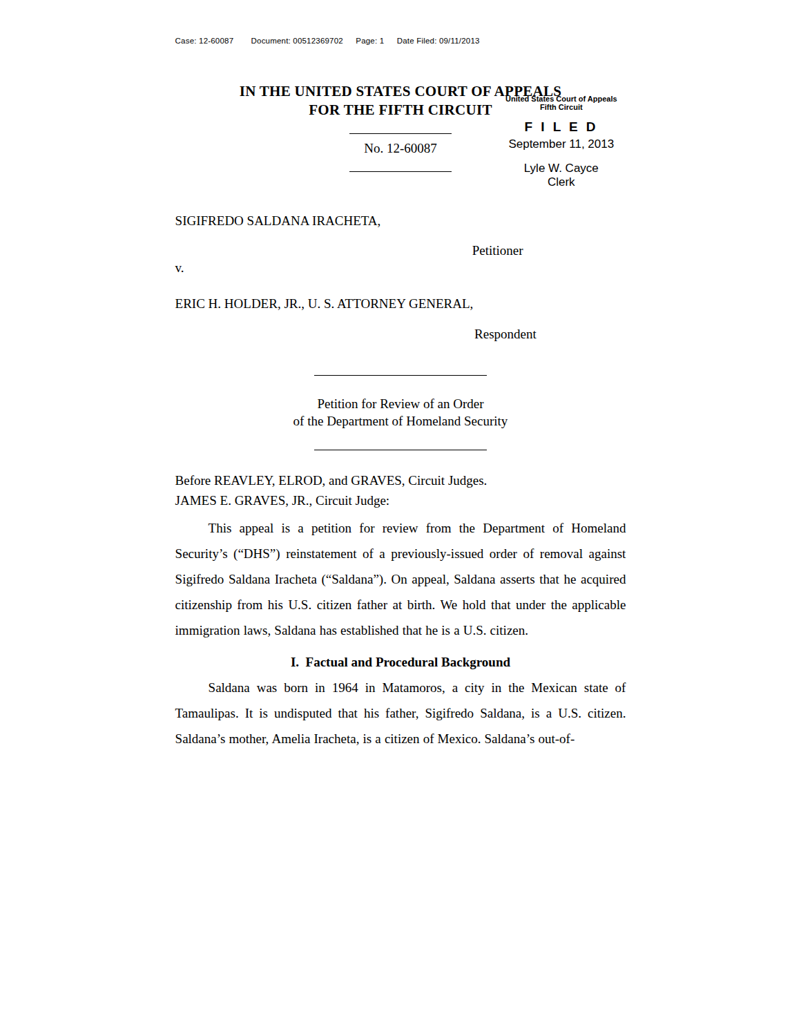Case: 12-60087 Document: 00512369702 Page: 1 Date Filed: 09/11/2013
IN THE UNITED STATES COURT OF APPEALS
FOR THE FIFTH CIRCUIT
United States Court of Appeals
Fifth Circuit
F I L E D
September 11, 2013
Lyle W. Cayce
Clerk
No. 12-60087
SIGIFREDO SALDANA IRACHETA,
Petitioner
v.
ERIC H. HOLDER, JR., U. S. ATTORNEY GENERAL,
Respondent
Petition for Review of an Order
of the Department of Homeland Security
Before REAVLEY, ELROD, and GRAVES, Circuit Judges.
JAMES E. GRAVES, JR., Circuit Judge:
This appeal is a petition for review from the Department of Homeland Security’s (“DHS”) reinstatement of a previously-issued order of removal against Sigifredo Saldana Iracheta (“Saldana”). On appeal, Saldana asserts that he acquired citizenship from his U.S. citizen father at birth. We hold that under the applicable immigration laws, Saldana has established that he is a U.S. citizen.
I. Factual and Procedural Background
Saldana was born in 1964 in Matamoros, a city in the Mexican state of Tamaulipas. It is undisputed that his father, Sigifredo Saldana, is a U.S. citizen. Saldana’s mother, Amelia Iracheta, is a citizen of Mexico. Saldana’s out-of-